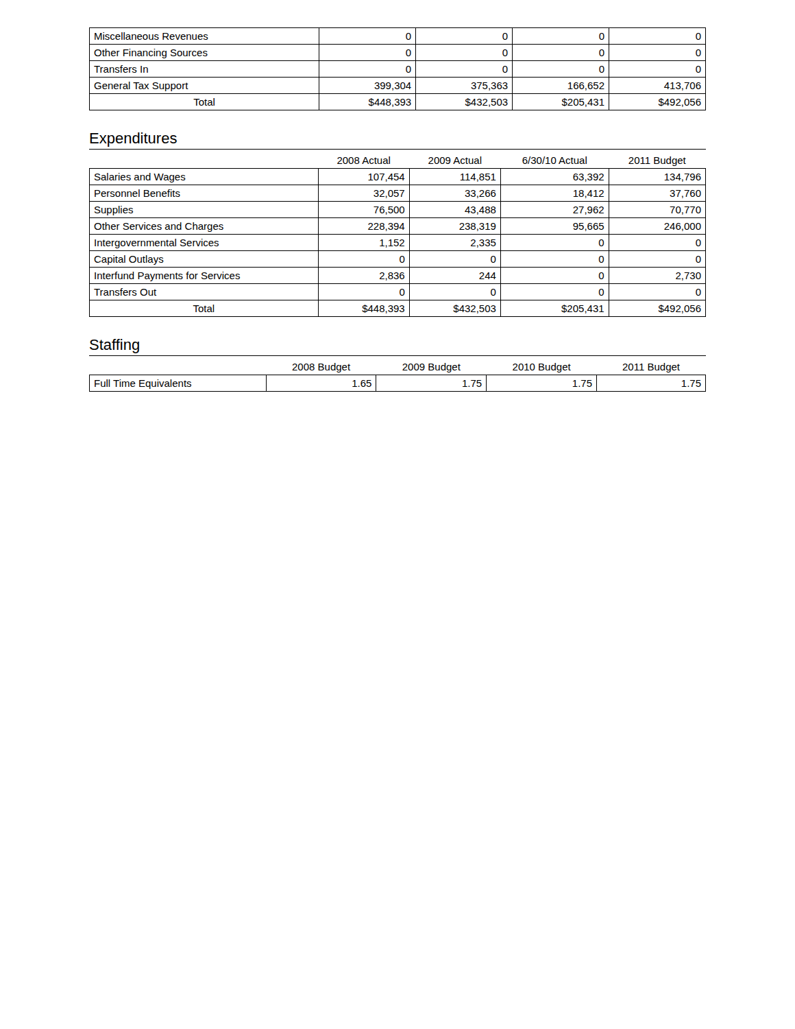| Miscellaneous Revenues | 0 | 0 | 0 | 0 |
| Other Financing Sources | 0 | 0 | 0 | 0 |
| Transfers In | 0 | 0 | 0 | 0 |
| General Tax Support | 399,304 | 375,363 | 166,652 | 413,706 |
| Total | $448,393 | $432,503 | $205,431 | $492,056 |
Expenditures
| | 2008 Actual | 2009 Actual | 6/30/10 Actual | 2011 Budget |
| --- | --- | --- | --- | --- |
| Salaries and Wages | 107,454 | 114,851 | 63,392 | 134,796 |
| Personnel Benefits | 32,057 | 33,266 | 18,412 | 37,760 |
| Supplies | 76,500 | 43,488 | 27,962 | 70,770 |
| Other Services and Charges | 228,394 | 238,319 | 95,665 | 246,000 |
| Intergovernmental Services | 1,152 | 2,335 | 0 | 0 |
| Capital Outlays | 0 | 0 | 0 | 0 |
| Interfund Payments for Services | 2,836 | 244 | 0 | 2,730 |
| Transfers Out | 0 | 0 | 0 | 0 |
| Total | $448,393 | $432,503 | $205,431 | $492,056 |
Staffing
| | 2008 Budget | 2009 Budget | 2010 Budget | 2011 Budget |
| --- | --- | --- | --- | --- |
| Full Time Equivalents | 1.65 | 1.75 | 1.75 | 1.75 |